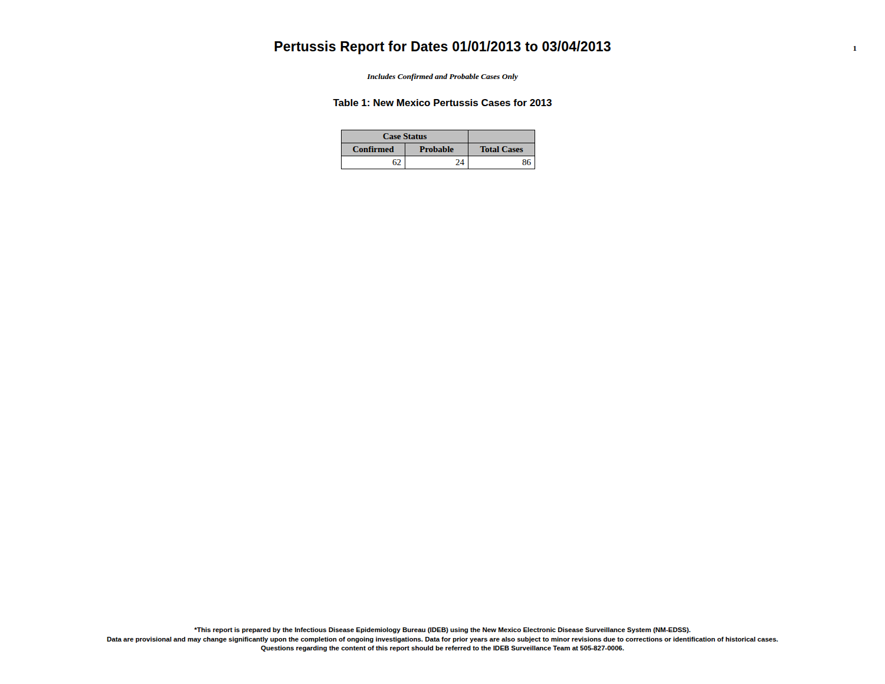1
Pertussis Report for Dates 01/01/2013 to 03/04/2013
Includes Confirmed and Probable Cases Only
Table 1: New Mexico Pertussis Cases for 2013
| Case Status | |
| --- | --- |
| Confirmed | Probable | Total Cases |
| 62 | 24 | 86 |
*This report is prepared by the Infectious Disease Epidemiology Bureau (IDEB) using the New Mexico Electronic Disease Surveillance System (NM-EDSS).
Data are provisional and may change significantly upon the completion of ongoing investigations. Data for prior years are also subject to minor revisions due to corrections or identification of historical cases.
Questions regarding the content of this report should be referred to the IDEB Surveillance Team at 505-827-0006.